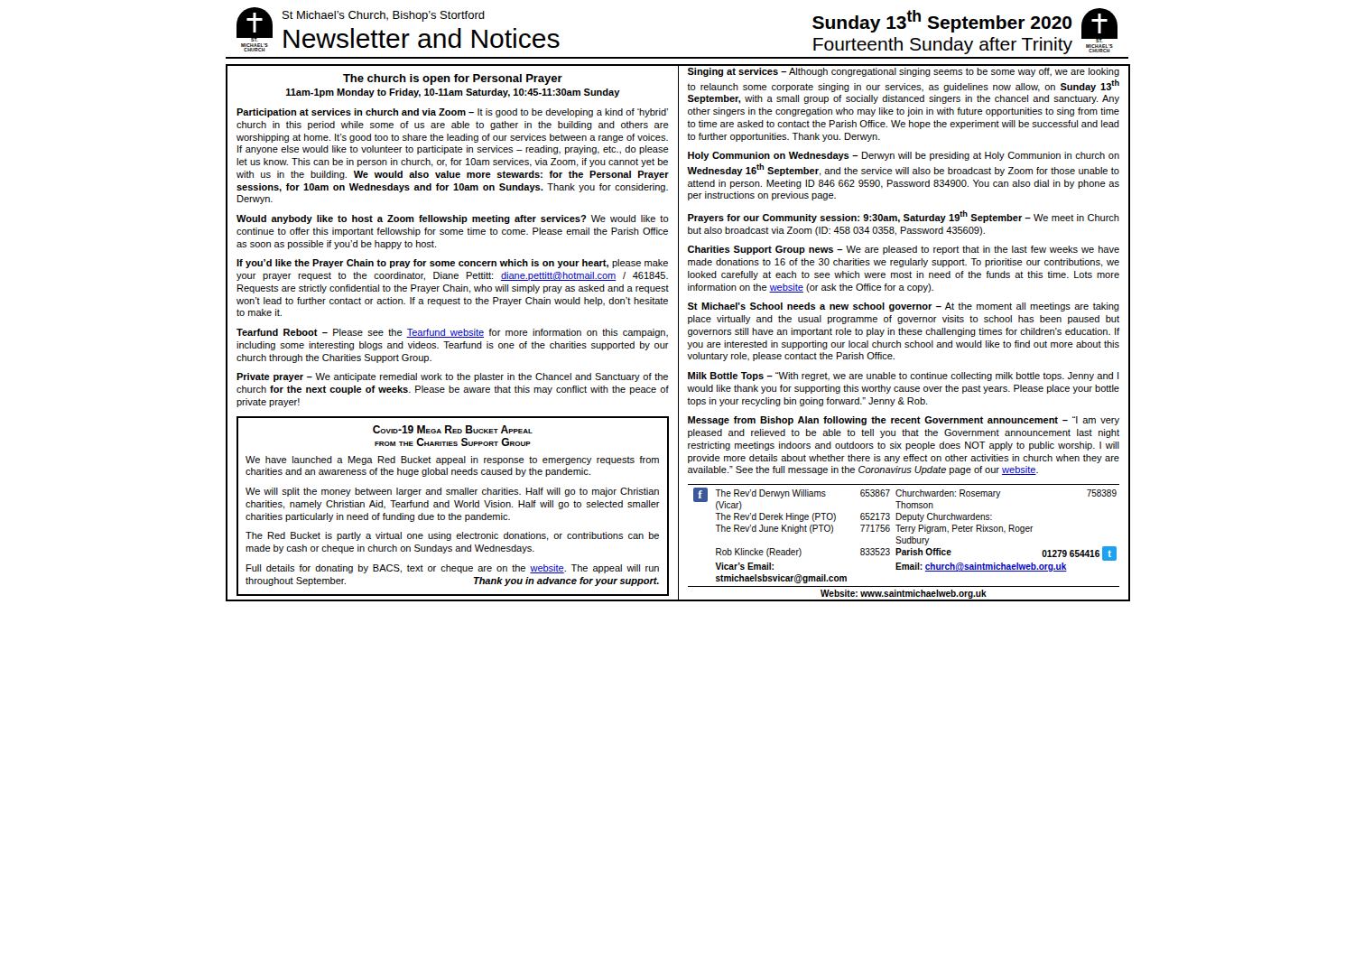ST.
MICHAEL'S
CHURCH
St Michael’s Church, Bishop’s Stortford
Newsletter and Notices
Sunday 13th September 2020
Fourteenth Sunday after Trinity
ST.
MICHAEL'S
CHURCH
The church is open for Personal Prayer
11am-1pm Monday to Friday, 10-11am Saturday, 10:45-11:30am Sunday
Participation at services in church and via Zoom – It is good to be developing a kind of ‘hybrid’ church in this period while some of us are able to gather in the building and others are worshipping at home. It’s good too to share the leading of our services between a range of voices. If anyone else would like to volunteer to participate in services – reading, praying, etc., do please let us know. This can be in person in church, or, for 10am services, via Zoom, if you cannot yet be with us in the building. We would also value more stewards: for the Personal Prayer sessions, for 10am on Wednesdays and for 10am on Sundays. Thank you for considering. Derwyn.
Would anybody like to host a Zoom fellowship meeting after services? We would like to continue to offer this important fellowship for some time to come. Please email the Parish Office as soon as possible if you’d be happy to host.
If you’d like the Prayer Chain to pray for some concern which is on your heart, please make your prayer request to the coordinator, Diane Pettitt: diane.pettitt@hotmail.com / 461845. Requests are strictly confidential to the Prayer Chain, who will simply pray as asked and a request won’t lead to further contact or action. If a request to the Prayer Chain would help, don’t hesitate to make it.
Tearfund Reboot – Please see the Tearfund website for more information on this campaign, including some interesting blogs and videos. Tearfund is one of the charities supported by our church through the Charities Support Group.
Private prayer – We anticipate remedial work to the plaster in the Chancel and Sanctuary of the church for the next couple of weeks. Please be aware that this may conflict with the peace of private prayer!
Covid-19 Mega Red Bucket Appeal
from the Charities Support Group
We have launched a Mega Red Bucket appeal in response to emergency requests from charities and an awareness of the huge global needs caused by the pandemic.
We will split the money between larger and smaller charities. Half will go to major Christian charities, namely Christian Aid, Tearfund and World Vision. Half will go to selected smaller charities particularly in need of funding due to the pandemic.
The Red Bucket is partly a virtual one using electronic donations, or contributions can be made by cash or cheque in church on Sundays and Wednesdays.
Full details for donating by BACS, text or cheque are on the website. The appeal will run throughout September. Thank you in advance for your support.
Singing at services – Although congregational singing seems to be some way off, we are looking to relaunch some corporate singing in our services, as guidelines now allow, on Sunday 13th September, with a small group of socially distanced singers in the chancel and sanctuary. Any other singers in the congregation who may like to join in with future opportunities to sing from time to time are asked to contact the Parish Office. We hope the experiment will be successful and lead to further opportunities. Thank you. Derwyn.
Holy Communion on Wednesdays – Derwyn will be presiding at Holy Communion in church on Wednesday 16th September, and the service will also be broadcast by Zoom for those unable to attend in person. Meeting ID 846 662 9590, Password 834900. You can also dial in by phone as per instructions on previous page.
Prayers for our Community session: 9:30am, Saturday 19th September – We meet in Church but also broadcast via Zoom (ID: 458 034 0358, Password 435609).
Charities Support Group news – We are pleased to report that in the last few weeks we have made donations to 16 of the 30 charities we regularly support. To prioritise our contributions, we looked carefully at each to see which were most in need of the funds at this time. Lots more information on the website (or ask the Office for a copy).
St Michael's School needs a new school governor – At the moment all meetings are taking place virtually and the usual programme of governor visits to school has been paused but governors still have an important role to play in these challenging times for children's education. If you are interested in supporting our local church school and would like to find out more about this voluntary role, please contact the Parish Office.
Milk Bottle Tops – “With regret, we are unable to continue collecting milk bottle tops. Jenny and I would like thank you for supporting this worthy cause over the past years. Please place your bottle tops in your recycling bin going forward.” Jenny & Rob.
Message from Bishop Alan following the recent Government announcement – “I am very pleased and relieved to be able to tell you that the Government announcement last night restricting meetings indoors and outdoors to six people does NOT apply to public worship. I will provide more details about whether there is any effect on other activities in church when they are available.” See the full message in the Coronavirus Update page of our website.
| f | The Rev’d Derwyn Williams (Vicar) | 653867 | Churchwarden: Rosemary Thomson | 758389 |
| The Rev’d Derek Hinge (PTO) | 652173 | Deputy Churchwardens: | |
| The Rev’d June Knight (PTO) | 771756 | Terry Pigram, Peter Rixson, Roger Sudbury | |
| Rob Klincke (Reader) | 833523 | Parish Office | 01279 654416 t |
| | Vicar’s Email: stmichaelsbsvicar@gmail.com | Email: church@saintmichaelweb.org.uk |
Website: www.saintmichaelweb.org.uk